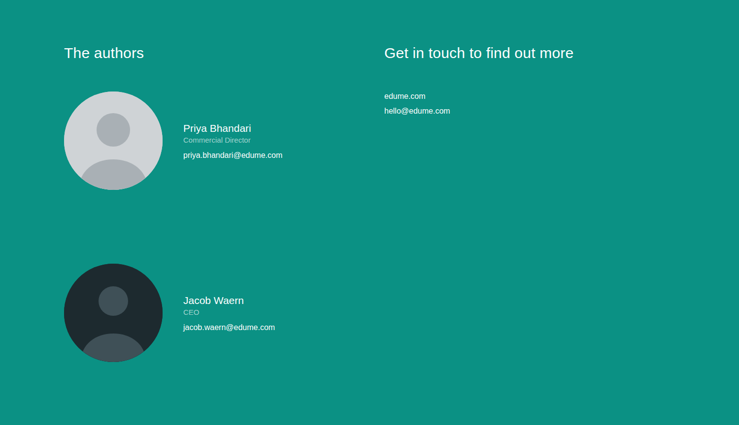The authors
Priya Bhandari
Commercial Director
priya.bhandari@edume.com
Jacob Waern
CEO
jacob.waern@edume.com
Get in touch to find out more
edume.com
hello@edume.com